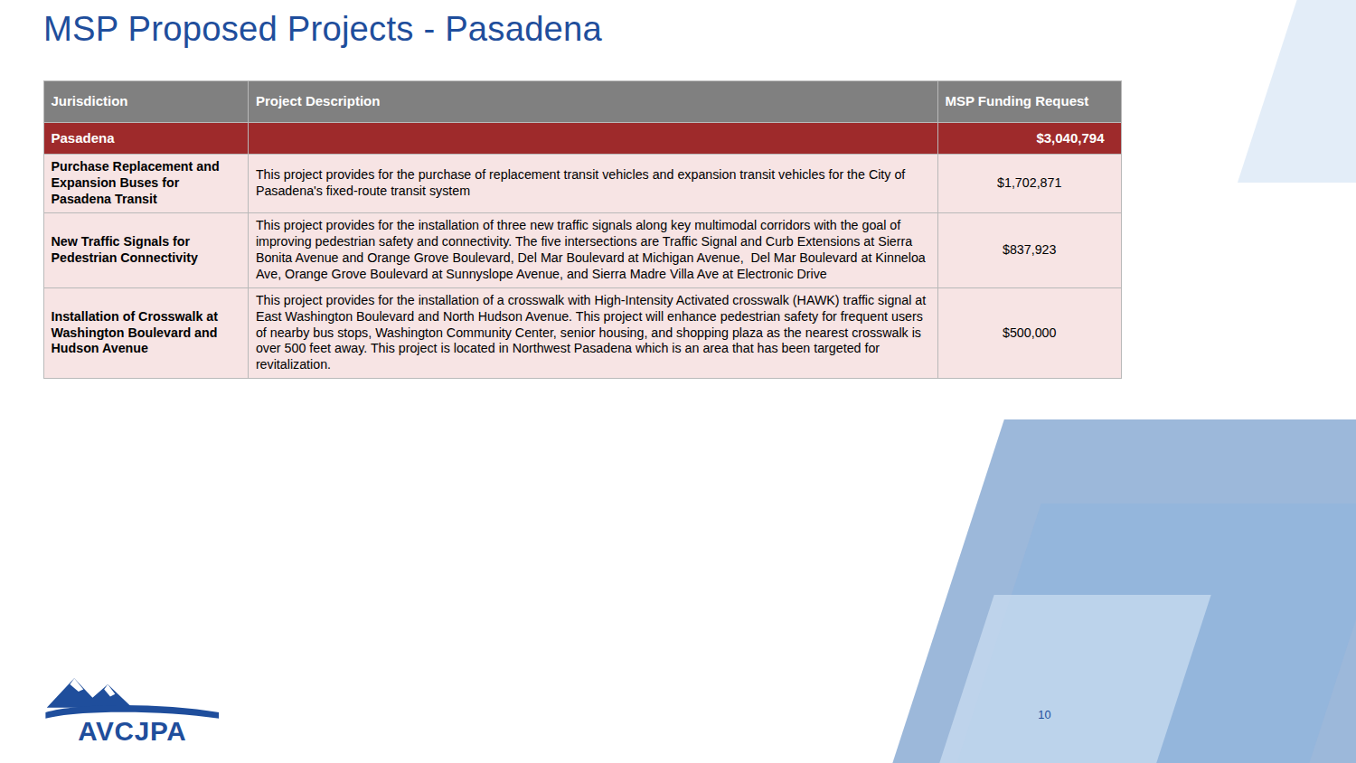MSP Proposed Projects - Pasadena
| Jurisdiction | Project Description | MSP Funding Request |
| --- | --- | --- |
| Pasadena | | $3,040,794 |
| Purchase Replacement and Expansion Buses for Pasadena Transit | This project provides for the purchase of replacement transit vehicles and expansion transit vehicles for the City of Pasadena's fixed-route transit system | $1,702,871 |
| New Traffic Signals for Pedestrian Connectivity | This project provides for the installation of three new traffic signals along key multimodal corridors with the goal of improving pedestrian safety and connectivity. The five intersections are Traffic Signal and Curb Extensions at Sierra Bonita Avenue and Orange Grove Boulevard, Del Mar Boulevard at Michigan Avenue, Del Mar Boulevard at Kinneloa Ave, Orange Grove Boulevard at Sunnyslope Avenue, and Sierra Madre Villa Ave at Electronic Drive | $837,923 |
| Installation of Crosswalk at Washington Boulevard and Hudson Avenue | This project provides for the installation of a crosswalk with High-Intensity Activated crosswalk (HAWK) traffic signal at East Washington Boulevard and North Hudson Avenue. This project will enhance pedestrian safety for frequent users of nearby bus stops, Washington Community Center, senior housing, and shopping plaza as the nearest crosswalk is over 500 feet away. This project is located in Northwest Pasadena which is an area that has been targeted for revitalization. | $500,000 |
10
AVCJPA